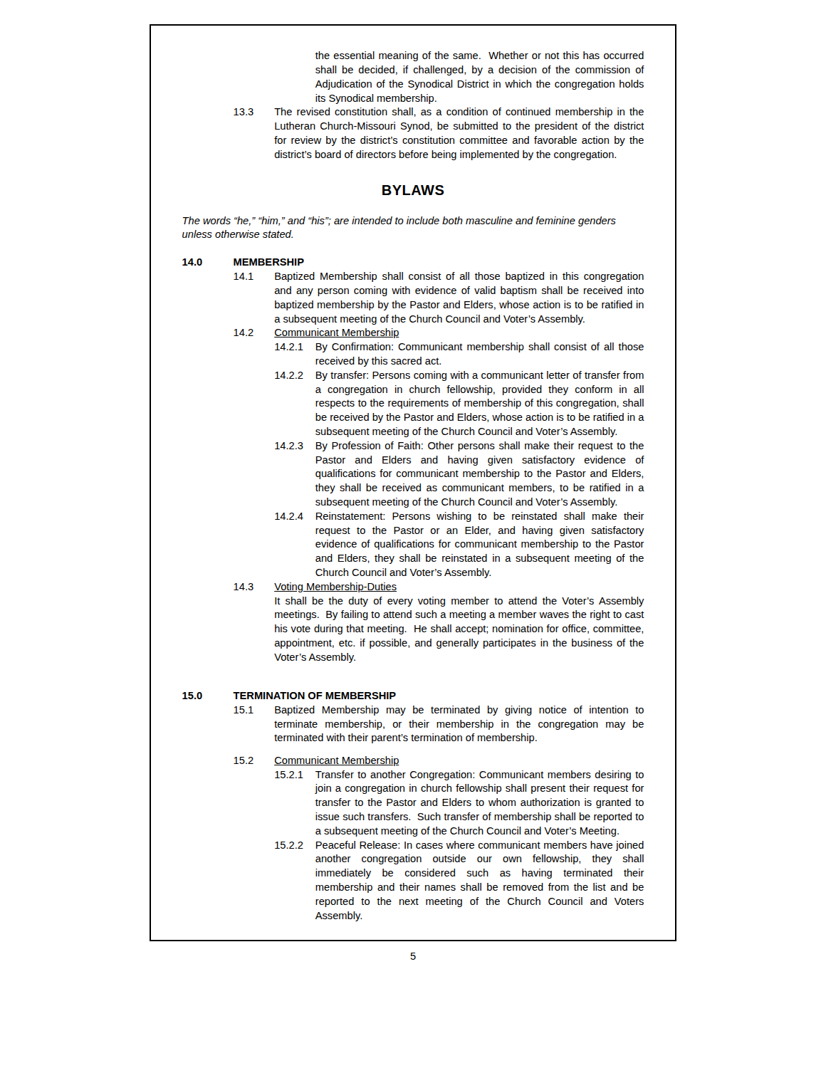the essential meaning of the same. Whether or not this has occurred shall be decided, if challenged, by a decision of the commission of Adjudication of the Synodical District in which the congregation holds its Synodical membership.
13.3
The revised constitution shall, as a condition of continued membership in the Lutheran Church-Missouri Synod, be submitted to the president of the district for review by the district’s constitution committee and favorable action by the district’s board of directors before being implemented by the congregation.
BYLAWS
The words “he,” “him,” and “his”; are intended to include both masculine and feminine genders unless otherwise stated.
14.0
MEMBERSHIP
14.1
Baptized Membership shall consist of all those baptized in this congregation and any person coming with evidence of valid baptism shall be received into baptized membership by the Pastor and Elders, whose action is to be ratified in a subsequent meeting of the Church Council and Voter’s Assembly.
14.2
Communicant Membership
14.2.1
By Confirmation: Communicant membership shall consist of all those received by this sacred act.
14.2.2
By transfer: Persons coming with a communicant letter of transfer from a congregation in church fellowship, provided they conform in all respects to the requirements of membership of this congregation, shall be received by the Pastor and Elders, whose action is to be ratified in a subsequent meeting of the Church Council and Voter’s Assembly.
14.2.3
By Profession of Faith: Other persons shall make their request to the Pastor and Elders and having given satisfactory evidence of qualifications for communicant membership to the Pastor and Elders, they shall be received as communicant members, to be ratified in a subsequent meeting of the Church Council and Voter’s Assembly.
14.2.4
Reinstatement: Persons wishing to be reinstated shall make their request to the Pastor or an Elder, and having given satisfactory evidence of qualifications for communicant membership to the Pastor and Elders, they shall be reinstated in a subsequent meeting of the Church Council and Voter’s Assembly.
14.3
Voting Membership-Duties
It shall be the duty of every voting member to attend the Voter’s Assembly meetings. By failing to attend such a meeting a member waves the right to cast his vote during that meeting. He shall accept; nomination for office, committee, appointment, etc. if possible, and generally participates in the business of the Voter’s Assembly.
15.0
TERMINATION OF MEMBERSHIP
15.1
Baptized Membership may be terminated by giving notice of intention to terminate membership, or their membership in the congregation may be terminated with their parent’s termination of membership.
15.2
Communicant Membership
15.2.1
Transfer to another Congregation: Communicant members desiring to join a congregation in church fellowship shall present their request for transfer to the Pastor and Elders to whom authorization is granted to issue such transfers. Such transfer of membership shall be reported to a subsequent meeting of the Church Council and Voter’s Meeting.
15.2.2
Peaceful Release: In cases where communicant members have joined another congregation outside our own fellowship, they shall immediately be considered such as having terminated their membership and their names shall be removed from the list and be reported to the next meeting of the Church Council and Voters Assembly.
5